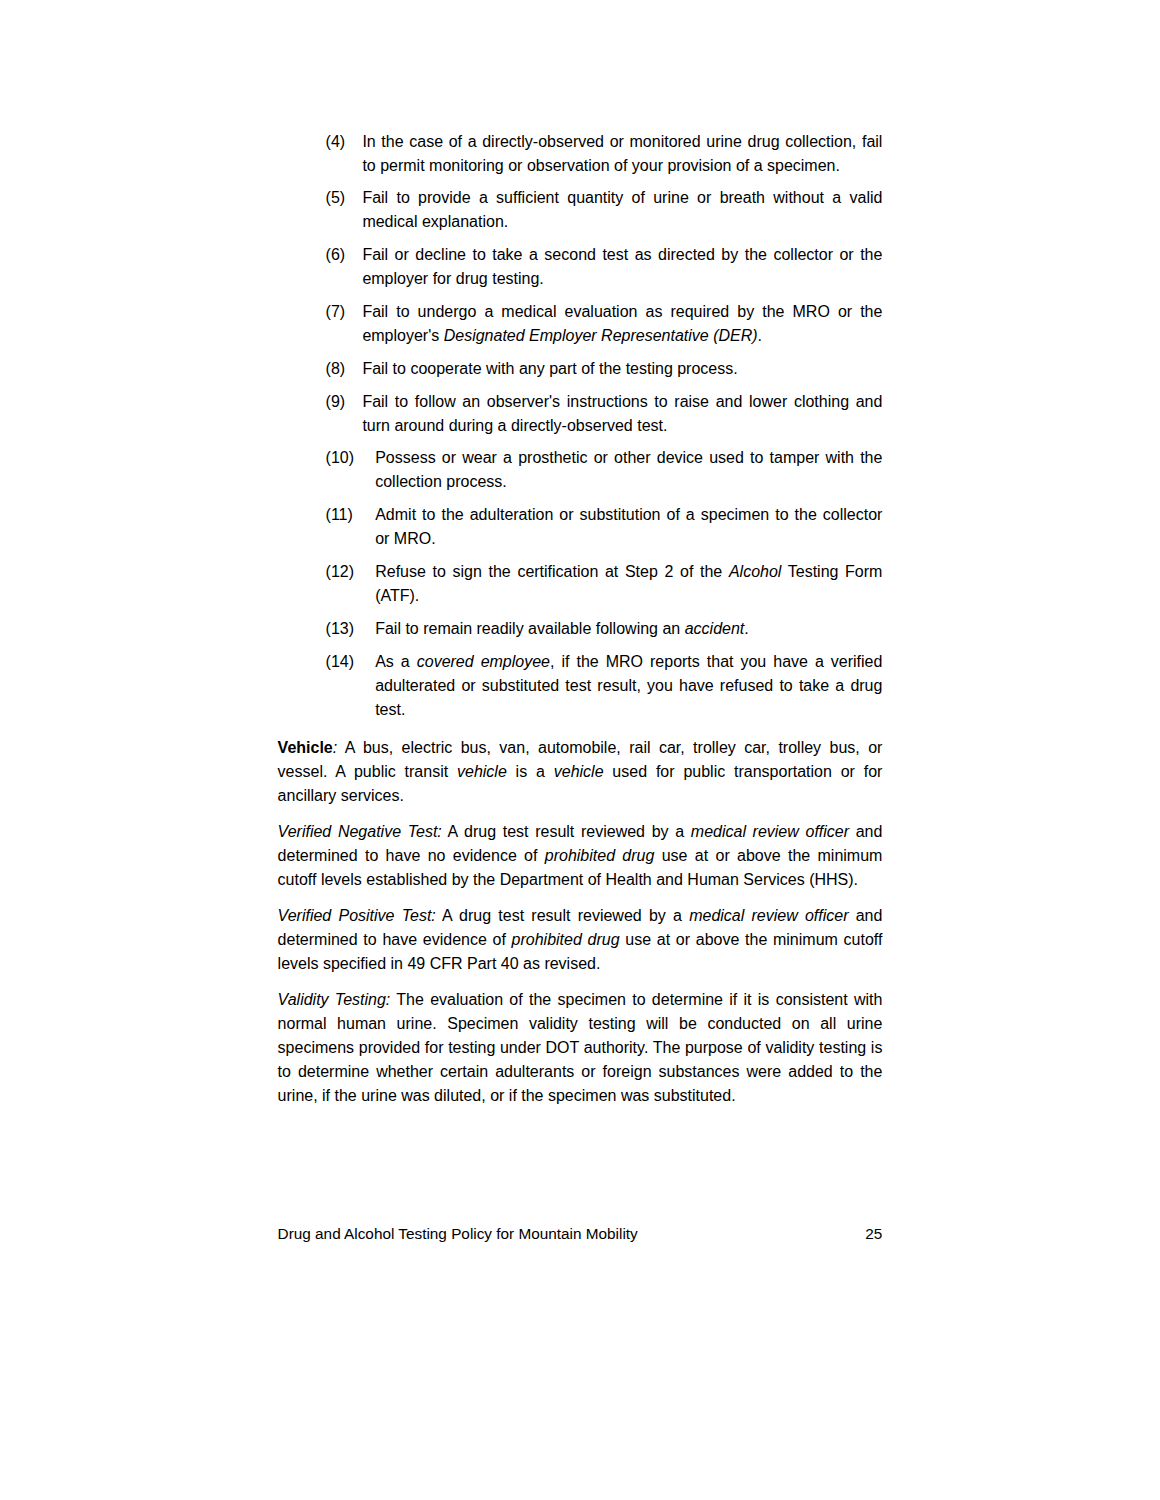(4) In the case of a directly-observed or monitored urine drug collection, fail to permit monitoring or observation of your provision of a specimen.
(5) Fail to provide a sufficient quantity of urine or breath without a valid medical explanation.
(6) Fail or decline to take a second test as directed by the collector or the employer for drug testing.
(7) Fail to undergo a medical evaluation as required by the MRO or the employer's Designated Employer Representative (DER).
(8) Fail to cooperate with any part of the testing process.
(9) Fail to follow an observer's instructions to raise and lower clothing and turn around during a directly-observed test.
(10) Possess or wear a prosthetic or other device used to tamper with the collection process.
(11) Admit to the adulteration or substitution of a specimen to the collector or MRO.
(12) Refuse to sign the certification at Step 2 of the Alcohol Testing Form (ATF).
(13) Fail to remain readily available following an accident.
(14) As a covered employee, if the MRO reports that you have a verified adulterated or substituted test result, you have refused to take a drug test.
Vehicle: A bus, electric bus, van, automobile, rail car, trolley car, trolley bus, or vessel. A public transit vehicle is a vehicle used for public transportation or for ancillary services.
Verified Negative Test: A drug test result reviewed by a medical review officer and determined to have no evidence of prohibited drug use at or above the minimum cutoff levels established by the Department of Health and Human Services (HHS).
Verified Positive Test: A drug test result reviewed by a medical review officer and determined to have evidence of prohibited drug use at or above the minimum cutoff levels specified in 49 CFR Part 40 as revised.
Validity Testing: The evaluation of the specimen to determine if it is consistent with normal human urine. Specimen validity testing will be conducted on all urine specimens provided for testing under DOT authority. The purpose of validity testing is to determine whether certain adulterants or foreign substances were added to the urine, if the urine was diluted, or if the specimen was substituted.
Drug and Alcohol Testing Policy for Mountain Mobility
25